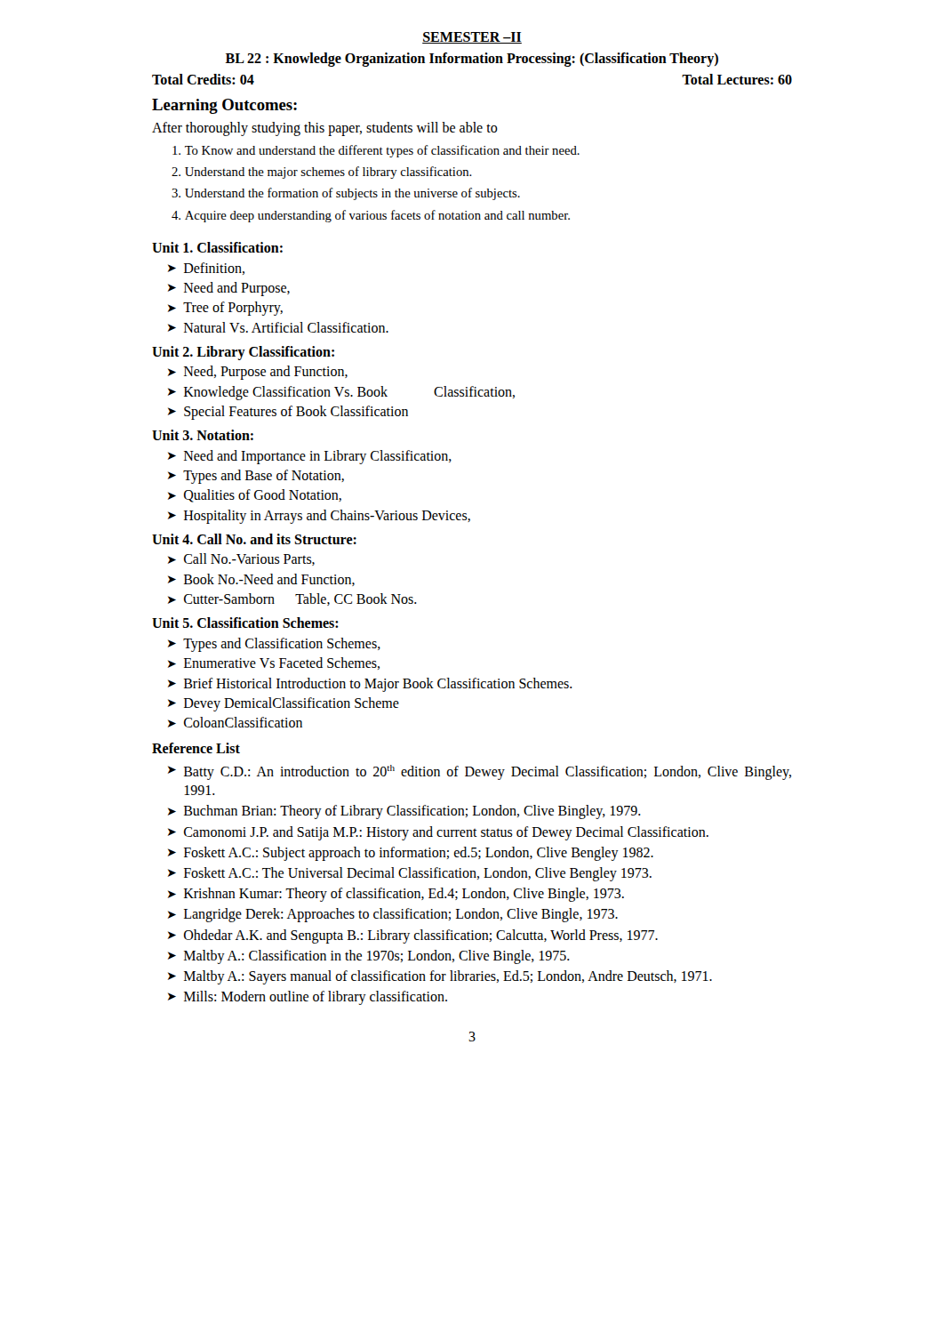SEMESTER –II
BL 22 : Knowledge Organization Information Processing: (Classification Theory)
Total Credits: 04 Total Lectures: 60
Learning Outcomes:
After thoroughly studying this paper, students will be able to
To Know and understand the different types of classification and their need.
Understand the major schemes of library classification.
Understand the formation of subjects in the universe of subjects.
Acquire deep understanding of various facets of notation and call number.
Unit 1. Classification:
Definition,
Need and Purpose,
Tree of Porphyry,
Natural Vs. Artificial Classification.
Unit 2. Library Classification:
Need, Purpose and Function,
Knowledge Classification Vs. Book Classification,
Special Features of Book Classification
Unit 3. Notation:
Need and Importance in Library Classification,
Types and Base of Notation,
Qualities of Good Notation,
Hospitality in Arrays and Chains-Various Devices,
Unit 4. Call No. and its Structure:
Call No.-Various Parts,
Book No.-Need and Function,
Cutter-Samborn Table, CC Book Nos.
Unit 5. Classification Schemes:
Types and Classification Schemes,
Enumerative Vs Faceted Schemes,
Brief Historical Introduction to Major Book Classification Schemes.
Devey DemicalClassification Scheme
ColoanClassification
Reference List
Batty C.D.: An introduction to 20th edition of Dewey Decimal Classification; London, Clive Bingley, 1991.
Buchman Brian: Theory of Library Classification; London, Clive Bingley, 1979.
Camonomi J.P. and Satija M.P.: History and current status of Dewey Decimal Classification.
Foskett A.C.: Subject approach to information; ed.5; London, Clive Bengley 1982.
Foskett A.C.: The Universal Decimal Classification, London, Clive Bengley 1973.
Krishnan Kumar: Theory of classification, Ed.4; London, Clive Bingle, 1973.
Langridge Derek: Approaches to classification; London, Clive Bingle, 1973.
Ohdedar A.K. and Sengupta B.: Library classification; Calcutta, World Press, 1977.
Maltby A.: Classification in the 1970s; London, Clive Bingle, 1975.
Maltby A.: Sayers manual of classification for libraries, Ed.5; London, Andre Deutsch, 1971.
Mills: Modern outline of library classification.
3